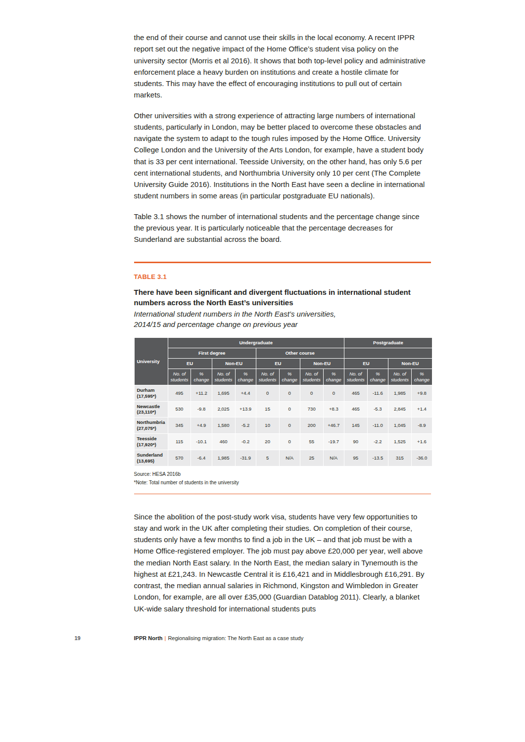the end of their course and cannot use their skills in the local economy. A recent IPPR report set out the negative impact of the Home Office’s student visa policy on the university sector (Morris et al 2016). It shows that both top-level policy and administrative enforcement place a heavy burden on institutions and create a hostile climate for students. This may have the effect of encouraging institutions to pull out of certain markets.
Other universities with a strong experience of attracting large numbers of international students, particularly in London, may be better placed to overcome these obstacles and navigate the system to adapt to the tough rules imposed by the Home Office. University College London and the University of the Arts London, for example, have a student body that is 33 per cent international. Teesside University, on the other hand, has only 5.6 per cent international students, and Northumbria University only 10 per cent (The Complete University Guide 2016). Institutions in the North East have seen a decline in international student numbers in some areas (in particular postgraduate EU nationals).
Table 3.1 shows the number of international students and the percentage change since the previous year. It is particularly noticeable that the percentage decreases for Sunderland are substantial across the board.
TABLE 3.1
There have been significant and divergent fluctuations in international student numbers across the North East’s universities
International student numbers in the North East’s universities,
2014/15 and percentage change on previous year
| University | Undergraduate | Postgraduate |
| --- | --- | --- |
| First degree | Other course | |
| EU | Non-EU | EU | Non-EU | EU | Non-EU |
| No. of students | % change | No. of students | % change | No. of students | % change | No. of students | % change | No. of students | % change | No. of students | % change |
| Durham (17,595*) | 495 | +11.2 | 1,695 | +4.4 | 0 | 0 | 0 | 0 | 465 | -11.6 | 1,985 | +9.8 |
| Newcastle (23,110*) | 530 | -9.8 | 2,025 | +13.9 | 15 | 0 | 730 | +8.3 | 465 | -5.3 | 2,845 | +1.4 |
| Northumbria (27,075*) | 345 | +4.9 | 1,580 | -5.2 | 10 | 0 | 200 | +46.7 | 145 | -11.0 | 1,045 | -8.9 |
| Teesside (17,920*) | 115 | -10.1 | 460 | -0.2 | 20 | 0 | 55 | -19.7 | 90 | -2.2 | 1,525 | +1.6 |
| Sunderland (13,695) | 570 | -6.4 | 1,985 | -31.9 | 5 | N/A | 25 | N/A | 95 | -13.5 | 315 | -36.0 |
Source: HESA 2016b
*Note: Total number of students in the university
Since the abolition of the post-study work visa, students have very few opportunities to stay and work in the UK after completing their studies. On completion of their course, students only have a few months to find a job in the UK – and that job must be with a Home Office-registered employer. The job must pay above £20,000 per year, well above the median North East salary. In the North East, the median salary in Tynemouth is the highest at £21,243. In Newcastle Central it is £16,421 and in Middlesbrough £16,291. By contrast, the median annual salaries in Richmond, Kingston and Wimbledon in Greater London, for example, are all over £35,000 (Guardian Datablog 2011). Clearly, a blanket UK-wide salary threshold for international students puts
19
IPPR North|Regionalising migration: The North East as a case study